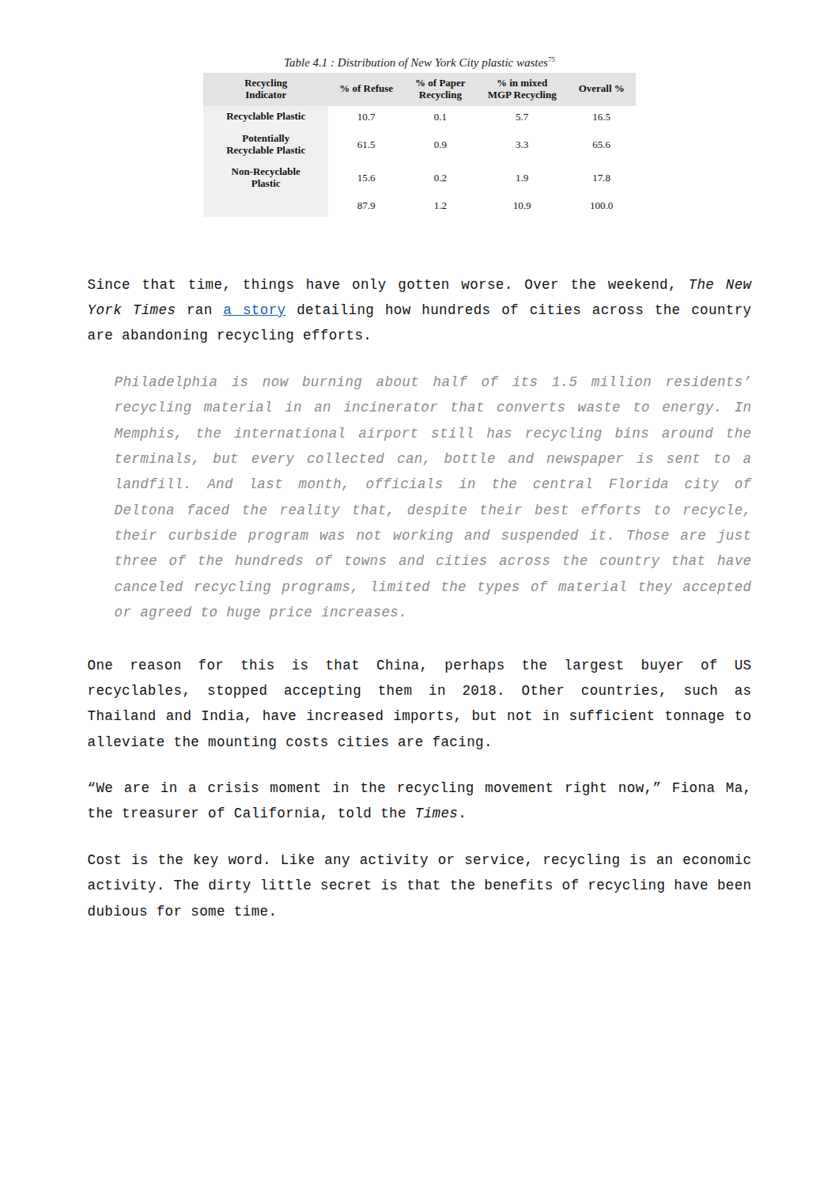Table 4.1 : Distribution of New York City plastic wastes75
| Recycling Indicator | % of Refuse | % of Paper Recycling | % in mixed MGP Recycling | Overall % |
| --- | --- | --- | --- | --- |
| Recyclable Plastic | 10.7 | 0.1 | 5.7 | 16.5 |
| Potentially Recyclable Plastic | 61.5 | 0.9 | 3.3 | 65.6 |
| Non-Recyclable Plastic | 15.6 | 0.2 | 1.9 | 17.8 |
| | 87.9 | 1.2 | 10.9 | 100.0 |
Since that time, things have only gotten worse. Over the weekend, The New York Times ran a story detailing how hundreds of cities across the country are abandoning recycling efforts.
Philadelphia is now burning about half of its 1.5 million residents’ recycling material in an incinerator that converts waste to energy. In Memphis, the international airport still has recycling bins around the terminals, but every collected can, bottle and newspaper is sent to a landfill. And last month, officials in the central Florida city of Deltona faced the reality that, despite their best efforts to recycle, their curbside program was not working and suspended it. Those are just three of the hundreds of towns and cities across the country that have canceled recycling programs, limited the types of material they accepted or agreed to huge price increases.
One reason for this is that China, perhaps the largest buyer of US recyclables, stopped accepting them in 2018. Other countries, such as Thailand and India, have increased imports, but not in sufficient tonnage to alleviate the mounting costs cities are facing.
“We are in a crisis moment in the recycling movement right now,” Fiona Ma, the treasurer of California, told the Times.
Cost is the key word. Like any activity or service, recycling is an economic activity. The dirty little secret is that the benefits of recycling have been dubious for some time.